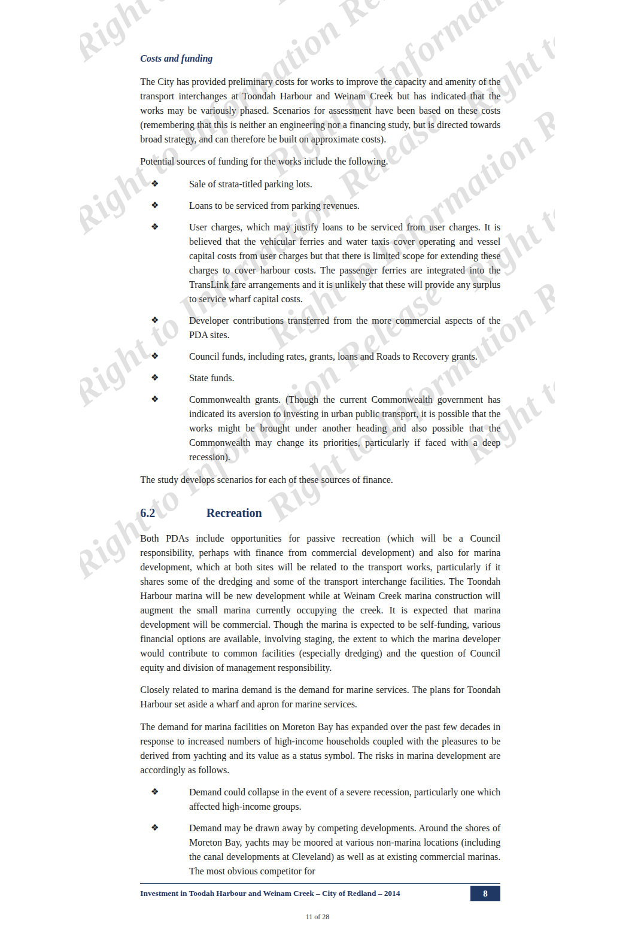Right to Information Release
Right to Information Release
Right to Information Release
Right to Information Release
Right to Information Release
Right to Information Release
Right to Information Release
Right to Information Release
Right to Information Release
Right to Information Release
Right to Information Release
Right to Information Release
Costs and funding
The City has provided preliminary costs for works to improve the capacity and amenity of the transport interchanges at Toondah Harbour and Weinam Creek but has indicated that the works may be variously phased. Scenarios for assessment have been based on these costs (remembering that this is neither an engineering nor a financing study, but is directed towards broad strategy, and can therefore be built on approximate costs).
Potential sources of funding for the works include the following.
Sale of strata-titled parking lots.
Loans to be serviced from parking revenues.
User charges, which may justify loans to be serviced from user charges. It is believed that the vehicular ferries and water taxis cover operating and vessel capital costs from user charges but that there is limited scope for extending these charges to cover harbour costs. The passenger ferries are integrated into the TransLink fare arrangements and it is unlikely that these will provide any surplus to service wharf capital costs.
Developer contributions transferred from the more commercial aspects of the PDA sites.
Council funds, including rates, grants, loans and Roads to Recovery grants.
State funds.
Commonwealth grants. (Though the current Commonwealth government has indicated its aversion to investing in urban public transport, it is possible that the works might be brought under another heading and also possible that the Commonwealth may change its priorities, particularly if faced with a deep recession).
The study develops scenarios for each of these sources of finance.
6.2 Recreation
Both PDAs include opportunities for passive recreation (which will be a Council responsibility, perhaps with finance from commercial development) and also for marina development, which at both sites will be related to the transport works, particularly if it shares some of the dredging and some of the transport interchange facilities. The Toondah Harbour marina will be new development while at Weinam Creek marina construction will augment the small marina currently occupying the creek. It is expected that marina development will be commercial. Though the marina is expected to be self-funding, various financial options are available, involving staging, the extent to which the marina developer would contribute to common facilities (especially dredging) and the question of Council equity and division of management responsibility.
Closely related to marina demand is the demand for marine services. The plans for Toondah Harbour set aside a wharf and apron for marine services.
The demand for marina facilities on Moreton Bay has expanded over the past few decades in response to increased numbers of high-income households coupled with the pleasures to be derived from yachting and its value as a status symbol. The risks in marina development are accordingly as follows.
Demand could collapse in the event of a severe recession, particularly one which affected high-income groups.
Demand may be drawn away by competing developments. Around the shores of Moreton Bay, yachts may be moored at various non-marina locations (including the canal developments at Cleveland) as well as at existing commercial marinas. The most obvious competitor for
Investment in Toodah Harbour and Weinam Creek – City of Redland – 2014
8
11 of 28